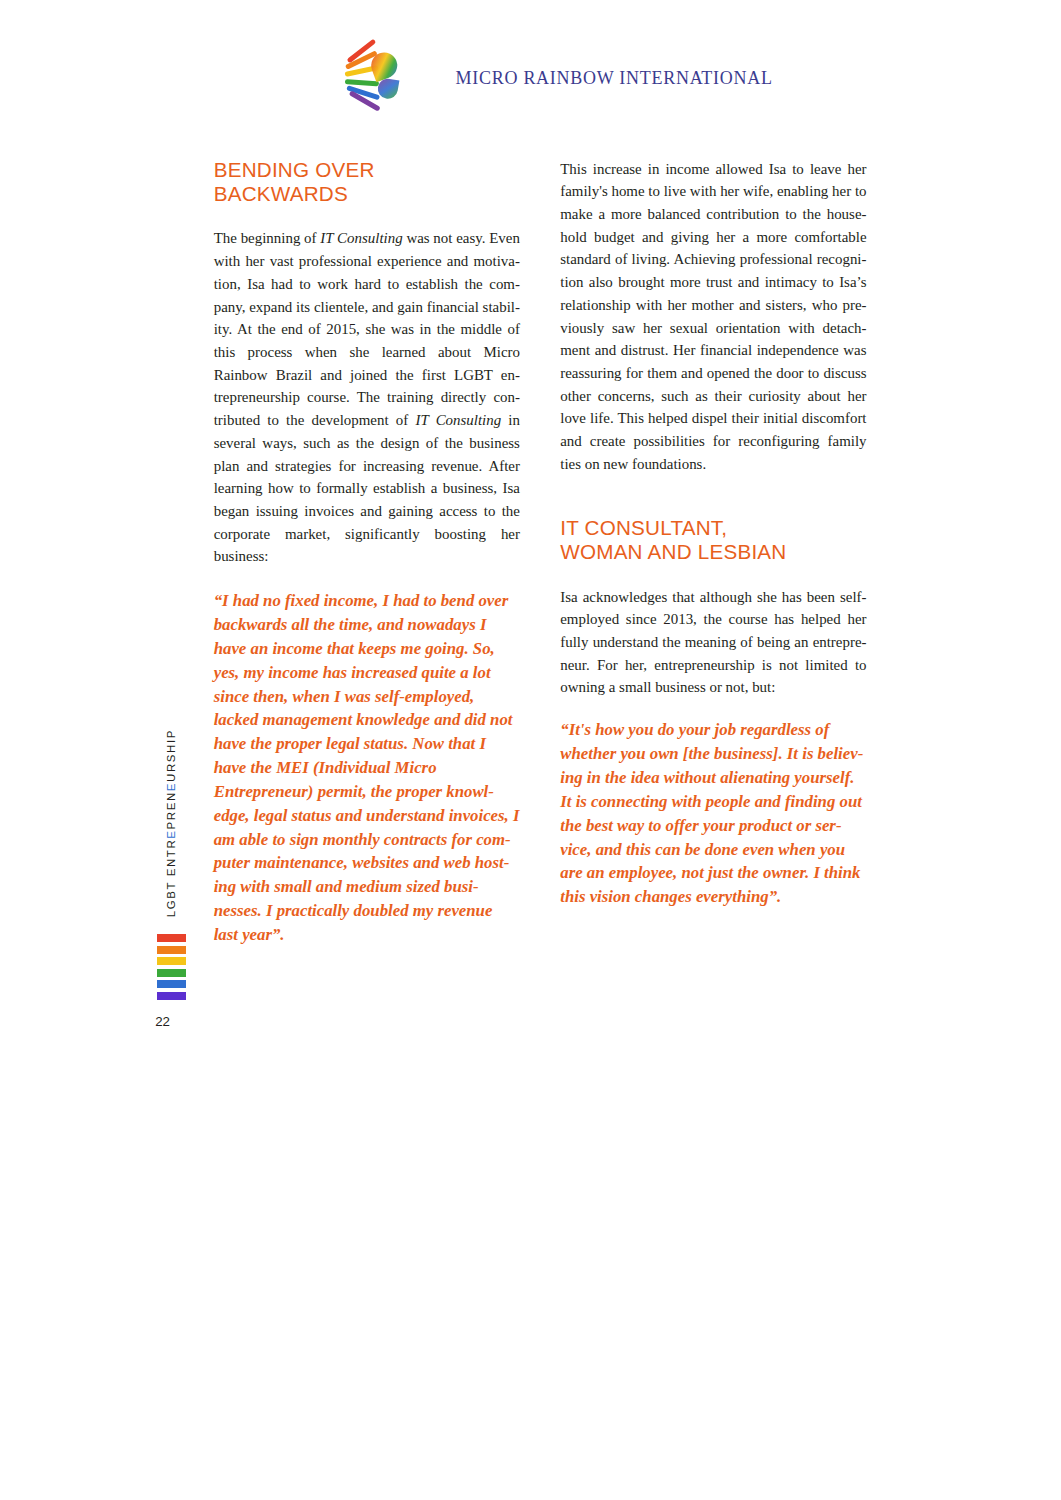MICRO RAINBOW INTERNATIONAL
Bending over
backwards
The beginning of IT Consulting was not easy. Even with her vast professional experience and motivation, Isa had to work hard to establish the company, expand its clientele, and gain financial stability. At the end of 2015, she was in the middle of this process when she learned about Micro Rainbow Brazil and joined the first LGBT entrepreneurship course. The training directly contributed to the development of IT Consulting in several ways, such as the design of the business plan and strategies for increasing revenue. After learning how to formally establish a business, Isa began issuing invoices and gaining access to the corporate market, significantly boosting her business:
“I had no fixed income, I had to bend over backwards all the time, and nowadays I have an income that keeps me going. So, yes, my income has increased quite a lot since then, when I was self-employed, lacked management knowledge and did not have the proper legal status. Now that I have the MEI (Individual Micro Entrepreneur) permit, the proper knowledge, legal status and understand invoices, I am able to sign monthly contracts for computer maintenance, websites and web hosting with small and medium sized businesses. I practically doubled my revenue last year”.
This increase in income allowed Isa to leave her family's home to live with her wife, enabling her to make a more balanced contribution to the household budget and giving her a more comfortable standard of living. Achieving professional recognition also brought more trust and intimacy to Isa’s relationship with her mother and sisters, who previously saw her sexual orientation with detachment and distrust. Her financial independence was reassuring for them and opened the door to discuss other concerns, such as their curiosity about her love life. This helped dispel their initial discomfort and create possibilities for reconfiguring family ties on new foundations.
IT consultant,
woman and lesbian
Isa acknowledges that although she has been self-employed since 2013, the course has helped her fully understand the meaning of being an entrepreneur. For her, entrepreneurship is not limited to owning a small business or not, but:
“It's how you do your job regardless of whether you own [the business]. It is believing in the idea without alienating yourself. It is connecting with people and finding out the best way to offer your product or service, and this can be done even when you are an employee, not just the owner. I think this vision changes everything”.
LGBT ENTREPRENEURSHIP
22